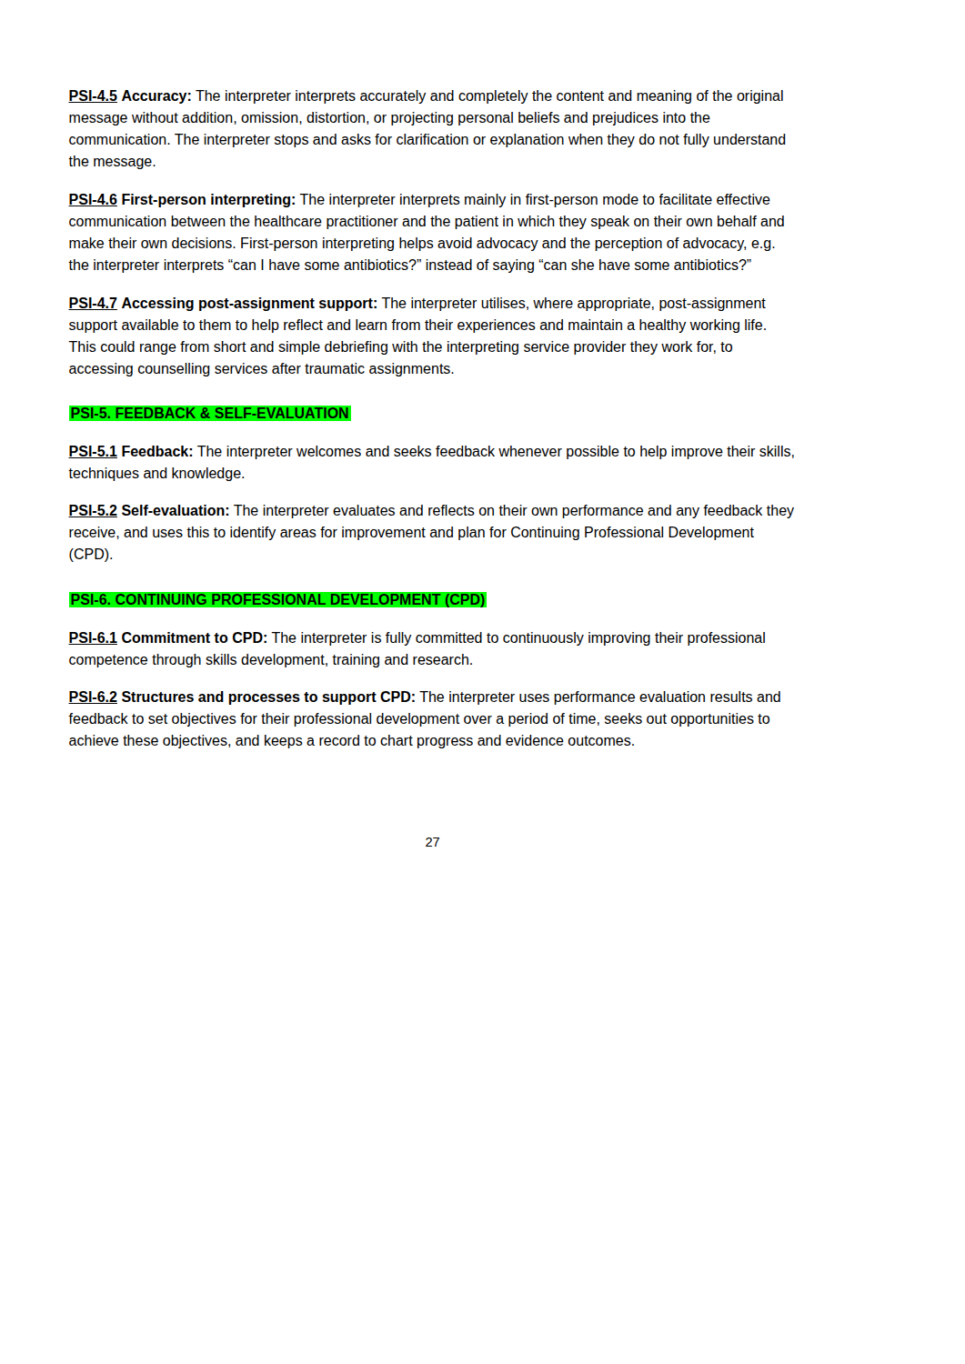PSI-4.5 Accuracy: The interpreter interprets accurately and completely the content and meaning of the original message without addition, omission, distortion, or projecting personal beliefs and prejudices into the communication. The interpreter stops and asks for clarification or explanation when they do not fully understand the message.
PSI-4.6 First-person interpreting: The interpreter interprets mainly in first-person mode to facilitate effective communication between the healthcare practitioner and the patient in which they speak on their own behalf and make their own decisions. First-person interpreting helps avoid advocacy and the perception of advocacy, e.g. the interpreter interprets “can I have some antibiotics?” instead of saying “can she have some antibiotics?”
PSI-4.7 Accessing post-assignment support: The interpreter utilises, where appropriate, post-assignment support available to them to help reflect and learn from their experiences and maintain a healthy working life. This could range from short and simple debriefing with the interpreting service provider they work for, to accessing counselling services after traumatic assignments.
PSI-5. FEEDBACK & SELF-EVALUATION
PSI-5.1 Feedback: The interpreter welcomes and seeks feedback whenever possible to help improve their skills, techniques and knowledge.
PSI-5.2 Self-evaluation: The interpreter evaluates and reflects on their own performance and any feedback they receive, and uses this to identify areas for improvement and plan for Continuing Professional Development (CPD).
PSI-6. CONTINUING PROFESSIONAL DEVELOPMENT (CPD)
PSI-6.1 Commitment to CPD: The interpreter is fully committed to continuously improving their professional competence through skills development, training and research.
PSI-6.2 Structures and processes to support CPD: The interpreter uses performance evaluation results and feedback to set objectives for their professional development over a period of time, seeks out opportunities to achieve these objectives, and keeps a record to chart progress and evidence outcomes.
27